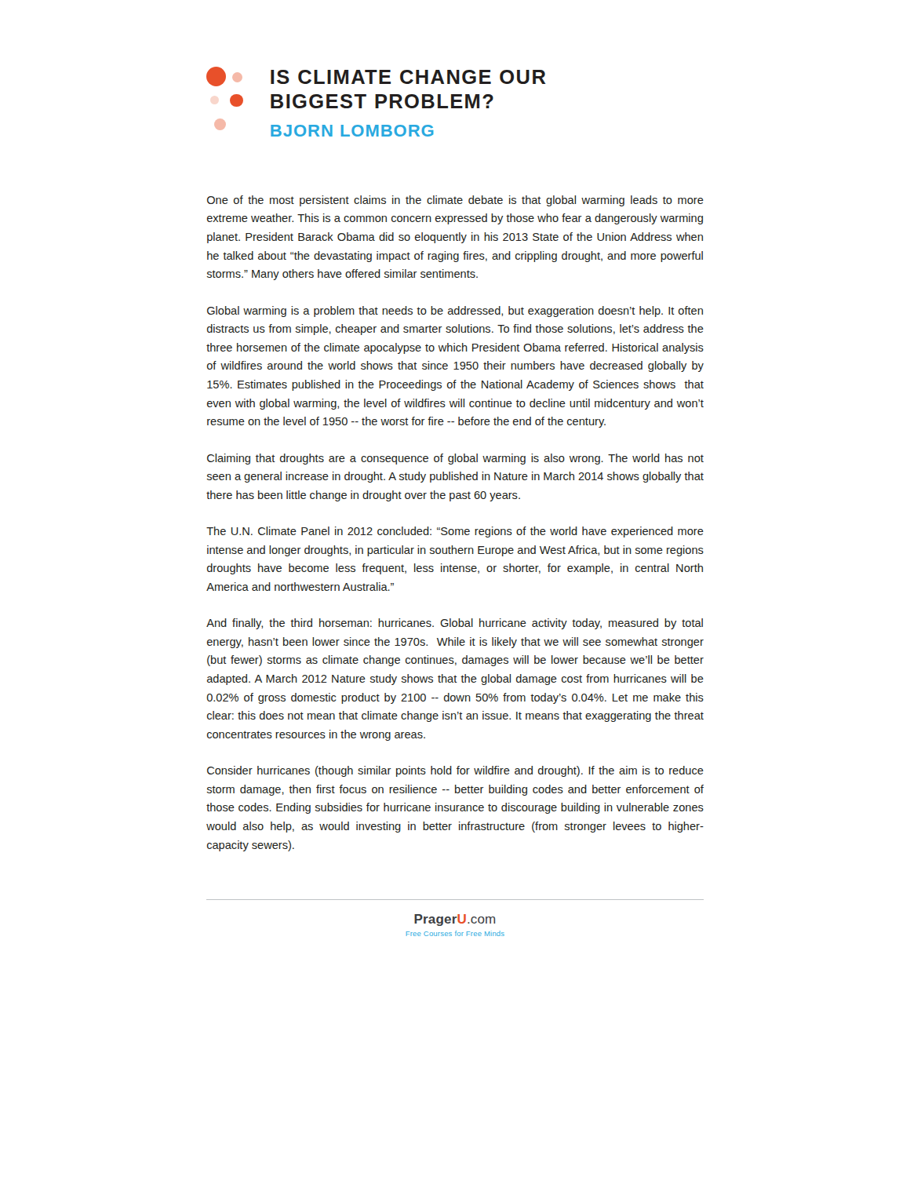Is Climate Change Our
Biggest Problem?
Bjorn Lomborg
One of the most persistent claims in the climate debate is that global warming leads to more extreme weather. This is a common concern expressed by those who fear a dangerously warming planet. President Barack Obama did so eloquently in his 2013 State of the Union Address when he talked about “the devastating impact of raging fires, and crippling drought, and more powerful storms.” Many others have offered similar sentiments.
Global warming is a problem that needs to be addressed, but exaggeration doesn’t help. It often distracts us from simple, cheaper and smarter solutions. To find those solutions, let’s address the three horsemen of the climate apocalypse to which President Obama referred. Historical analysis of wildfires around the world shows that since 1950 their numbers have decreased globally by 15%. Estimates published in the Proceedings of the National Academy of Sciences shows that even with global warming, the level of wildfires will continue to decline until midcentury and won’t resume on the level of 1950 -- the worst for fire -- before the end of the century.
Claiming that droughts are a consequence of global warming is also wrong. The world has not seen a general increase in drought. A study published in Nature in March 2014 shows globally that there has been little change in drought over the past 60 years.
The U.N. Climate Panel in 2012 concluded: “Some regions of the world have experienced more intense and longer droughts, in particular in southern Europe and West Africa, but in some regions droughts have become less frequent, less intense, or shorter, for example, in central North America and northwestern Australia.”
And finally, the third horseman: hurricanes. Global hurricane activity today, measured by total energy, hasn’t been lower since the 1970s. While it is likely that we will see somewhat stronger (but fewer) storms as climate change continues, damages will be lower because we’ll be better adapted. A March 2012 Nature study shows that the global damage cost from hurricanes will be 0.02% of gross domestic product by 2100 -- down 50% from today’s 0.04%. Let me make this clear: this does not mean that climate change isn’t an issue. It means that exaggerating the threat concentrates resources in the wrong areas.
Consider hurricanes (though similar points hold for wildfire and drought). If the aim is to reduce storm damage, then first focus on resilience -- better building codes and better enforcement of those codes. Ending subsidies for hurricane insurance to discourage building in vulnerable zones would also help, as would investing in better infrastructure (from stronger levees to higher-capacity sewers).
Prager U.com
Free Courses for Free Minds